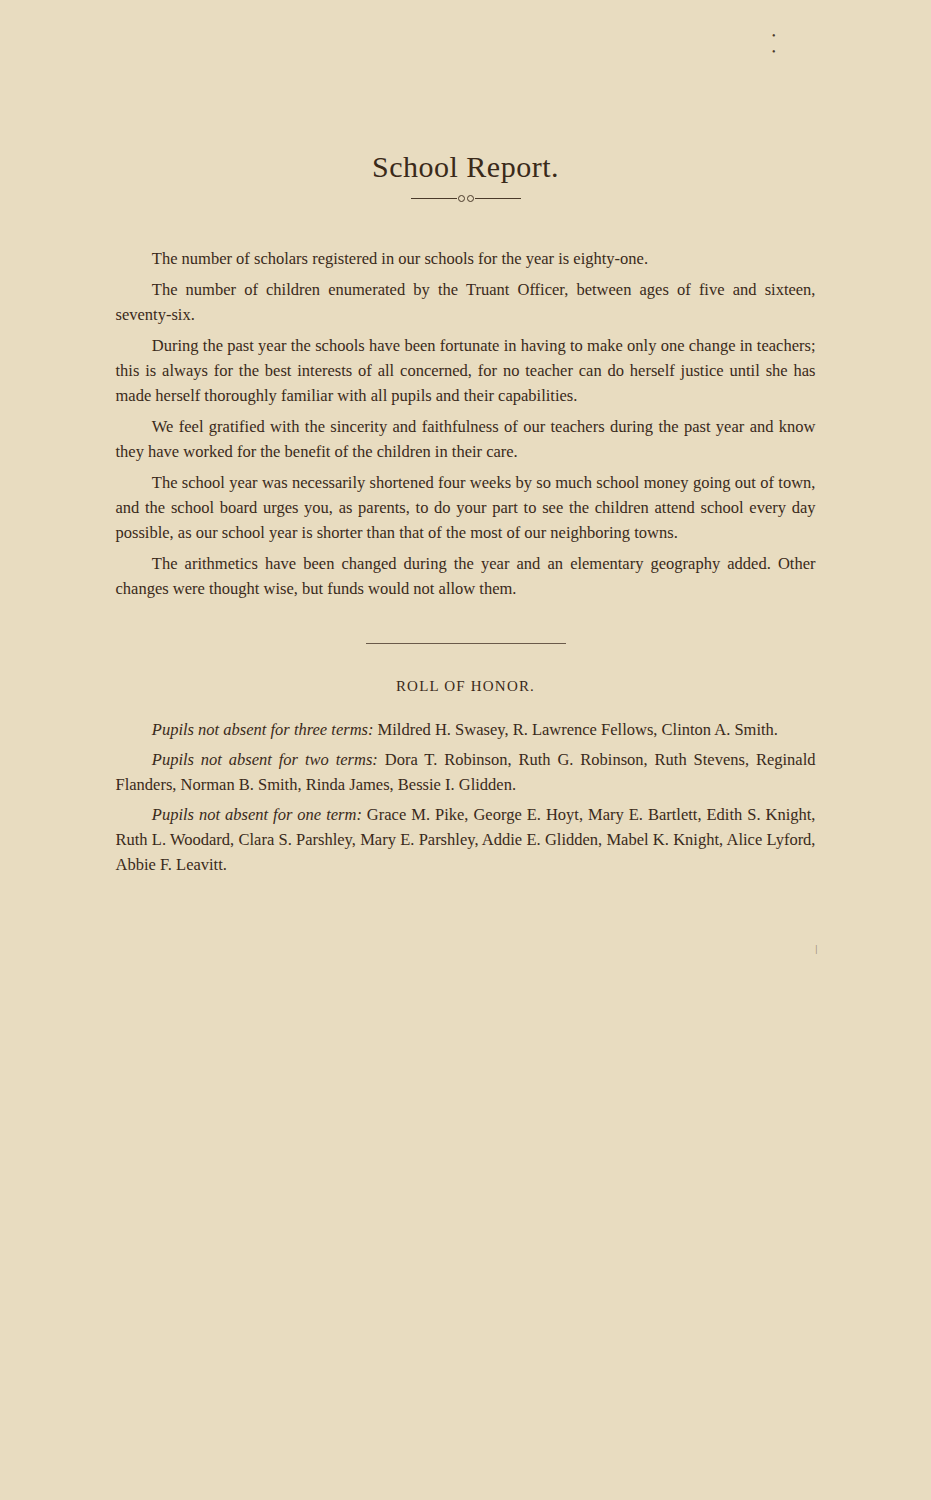•
•
School Report.
The number of scholars registered in our schools for the year is eighty-one.
The number of children enumerated by the Truant Officer, between ages of five and sixteen, seventy-six.
During the past year the schools have been fortunate in having to make only one change in teachers; this is always for the best interests of all concerned, for no teacher can do herself justice until she has made herself thoroughly familiar with all pupils and their capabilities.
We feel gratified with the sincerity and faithfulness of our teachers during the past year and know they have worked for the benefit of the children in their care.
The school year was necessarily shortened four weeks by so much school money going out of town, and the school board urges you, as parents, to do your part to see the children attend school every day possible, as our school year is shorter than that of the most of our neighboring towns.
The arithmetics have been changed during the year and an elementary geography added. Other changes were thought wise, but funds would not allow them.
ROLL OF HONOR.
Pupils not absent for three terms: Mildred H. Swasey, R. Lawrence Fellows, Clinton A. Smith.
Pupils not absent for two terms: Dora T. Robinson, Ruth G. Robinson, Ruth Stevens, Reginald Flanders, Norman B. Smith, Rinda James, Bessie I. Glidden.
Pupils not absent for one term: Grace M. Pike, George E. Hoyt, Mary E. Bartlett, Edith S. Knight, Ruth L. Woodard, Clara S. Parshley, Mary E. Parshley, Addie E. Glidden, Mabel K. Knight, Alice Lyford, Abbie F. Leavitt.
|